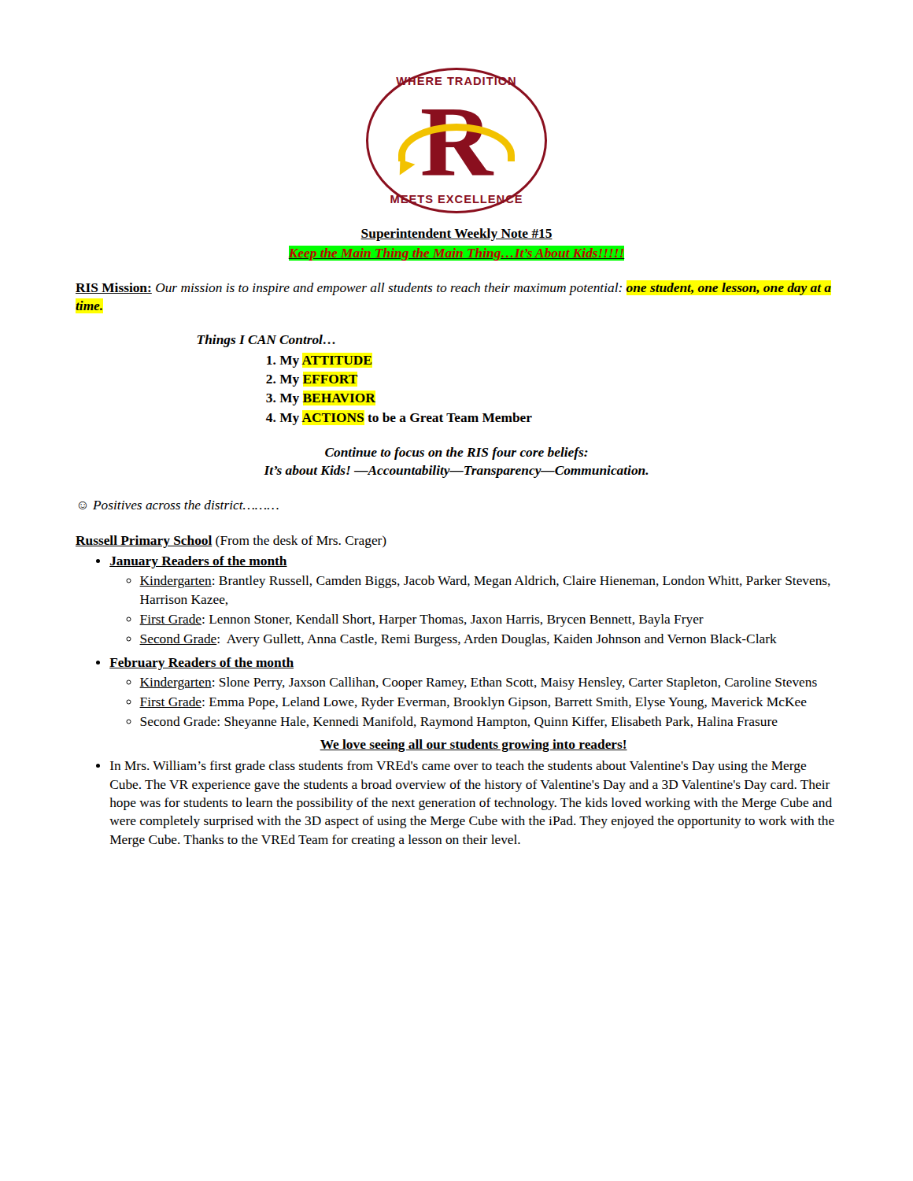WHERE TRADITION
R
MEETS EXCELLENCE
Superintendent Weekly Note #15
Keep the Main Thing the Main Thing…It’s About Kids!!!!!
RIS Mission: Our mission is to inspire and empower all students to reach their maximum potential: one student, one lesson, one day at a time.
Things I CAN Control…
My ATTITUDE
My EFFORT
My BEHAVIOR
My ACTIONS to be a Great Team Member
Continue to focus on the RIS four core beliefs:
It’s about Kids! —Accountability—Transparency—Communication.
☺ Positives across the district………
Russell Primary School (From the desk of Mrs. Crager)
January Readers of the month
Kindergarten: Brantley Russell, Camden Biggs, Jacob Ward, Megan Aldrich, Claire Hieneman, London Whitt, Parker Stevens, Harrison Kazee,
First Grade: Lennon Stoner, Kendall Short, Harper Thomas, Jaxon Harris, Brycen Bennett, Bayla Fryer
Second Grade: Avery Gullett, Anna Castle, Remi Burgess, Arden Douglas, Kaiden Johnson and Vernon Black-Clark
February Readers of the month
Kindergarten: Slone Perry, Jaxson Callihan, Cooper Ramey, Ethan Scott, Maisy Hensley, Carter Stapleton, Caroline Stevens
First Grade: Emma Pope, Leland Lowe, Ryder Everman, Brooklyn Gipson, Barrett Smith, Elyse Young, Maverick McKee
Second Grade: Sheyanne Hale, Kennedi Manifold, Raymond Hampton, Quinn Kiffer, Elisabeth Park, Halina Frasure
We love seeing all our students growing into readers!
In Mrs. William’s first grade class students from VREd's came over to teach the students about Valentine's Day using the Merge Cube. The VR experience gave the students a broad overview of the history of Valentine's Day and a 3D Valentine's Day card. Their hope was for students to learn the possibility of the next generation of technology. The kids loved working with the Merge Cube and were completely surprised with the 3D aspect of using the Merge Cube with the iPad. They enjoyed the opportunity to work with the Merge Cube. Thanks to the VREd Team for creating a lesson on their level.